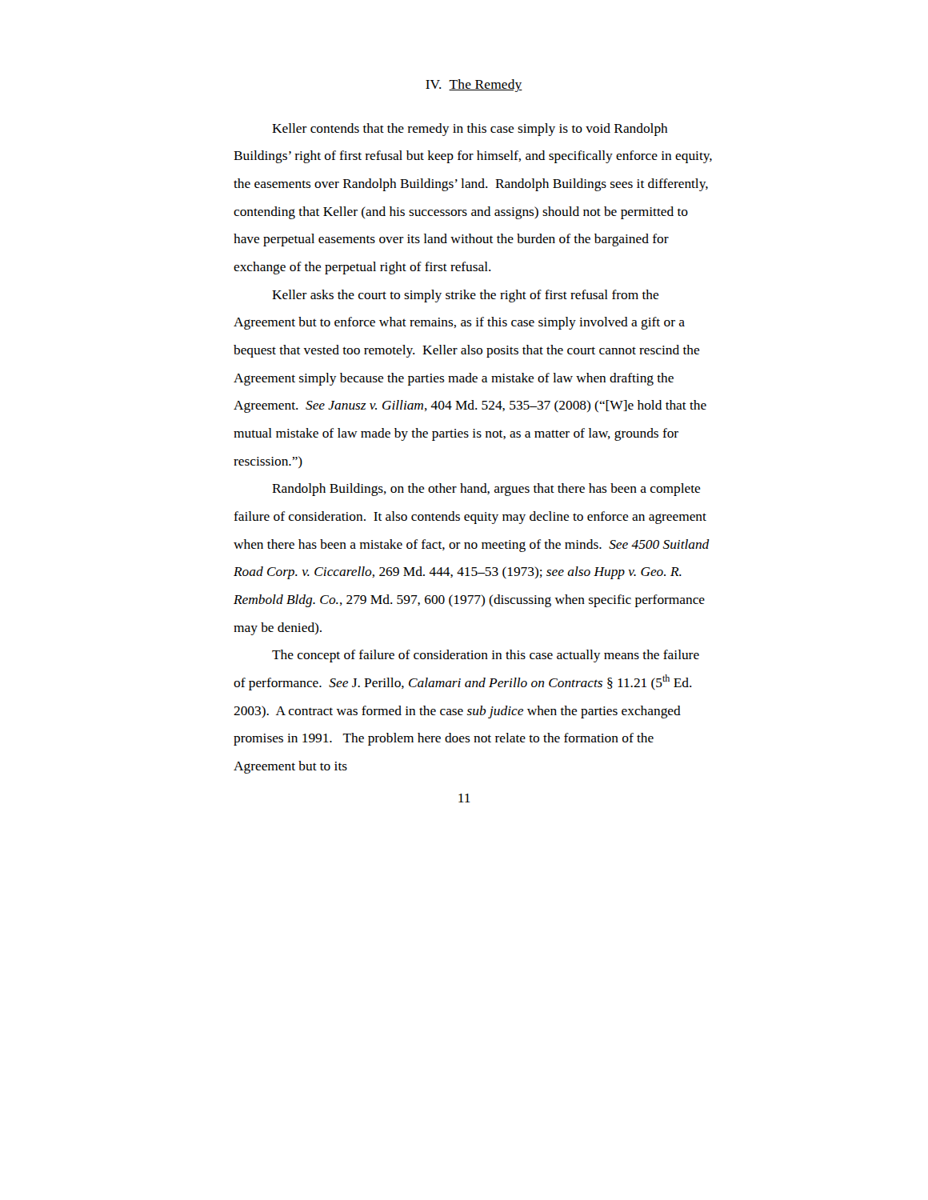IV. The Remedy
Keller contends that the remedy in this case simply is to void Randolph Buildings’ right of first refusal but keep for himself, and specifically enforce in equity, the easements over Randolph Buildings’ land. Randolph Buildings sees it differently, contending that Keller (and his successors and assigns) should not be permitted to have perpetual easements over its land without the burden of the bargained for exchange of the perpetual right of first refusal.
Keller asks the court to simply strike the right of first refusal from the Agreement but to enforce what remains, as if this case simply involved a gift or a bequest that vested too remotely. Keller also posits that the court cannot rescind the Agreement simply because the parties made a mistake of law when drafting the Agreement. See Janusz v. Gilliam, 404 Md. 524, 535–37 (2008) (“[W]e hold that the mutual mistake of law made by the parties is not, as a matter of law, grounds for rescission.”)
Randolph Buildings, on the other hand, argues that there has been a complete failure of consideration. It also contends equity may decline to enforce an agreement when there has been a mistake of fact, or no meeting of the minds. See 4500 Suitland Road Corp. v. Ciccarello, 269 Md. 444, 415–53 (1973); see also Hupp v. Geo. R. Rembold Bldg. Co., 279 Md. 597, 600 (1977) (discussing when specific performance may be denied).
The concept of failure of consideration in this case actually means the failure of performance. See J. Perillo, Calamari and Perillo on Contracts § 11.21 (5th Ed. 2003). A contract was formed in the case sub judice when the parties exchanged promises in 1991. The problem here does not relate to the formation of the Agreement but to its
11